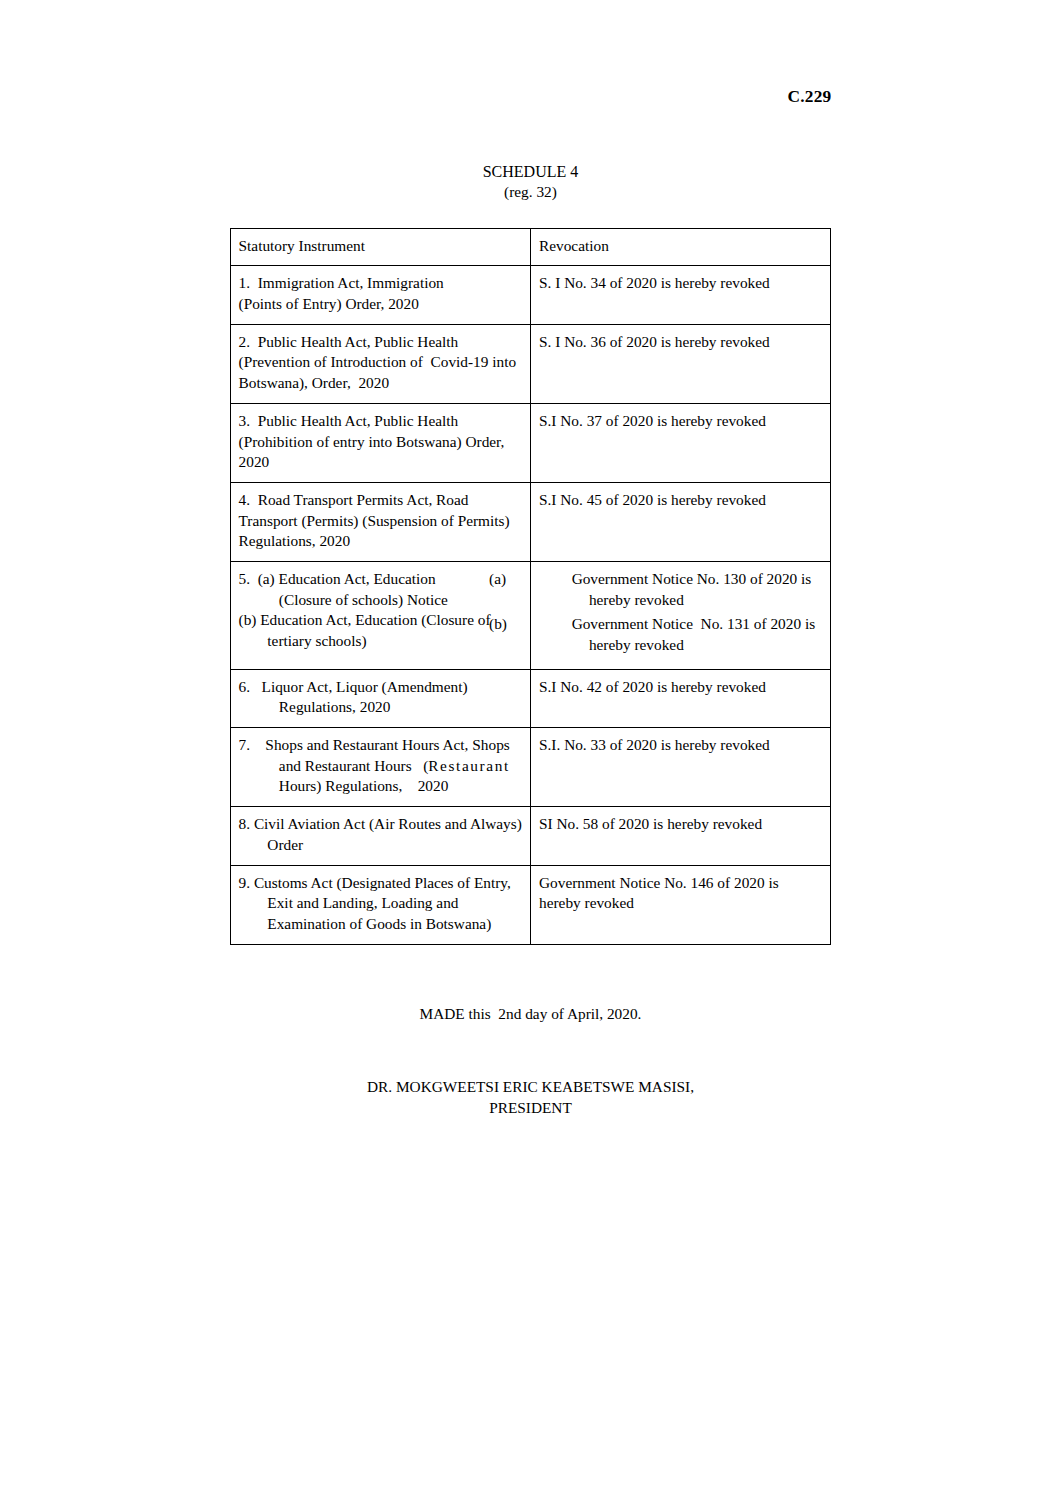C.229
SCHEDULE 4 (reg. 32)
| Statutory Instrument | Revocation |
| 1. Immigration Act, Immigration (Points of Entry) Order, 2020 | S. I No. 34 of 2020 is hereby revoked |
| 2. Public Health Act, Public Health (Prevention of Introduction of Covid-19 into Botswana), Order, 2020 | S. I No. 36 of 2020 is hereby revoked |
| 3. Public Health Act, Public Health (Prohibition of entry into Botswana) Order, 2020 | S.I No. 37 of 2020 is hereby revoked |
| 4. Road Transport Permits Act, Road Transport (Permits) (Suspension of Permits) Regulations, 2020 | S.I No. 45 of 2020 is hereby revoked |
| 5. (a) Education Act, Education (Closure of schools) Notice (b) Education Act, Education (Closure of tertiary schools) | (a) Government Notice No. 130 of 2020 is hereby revoked (b) Government Notice No. 131 of 2020 is hereby revoked |
| 6. Liquor Act, Liquor (Amendment) Regulations, 2020 | S.I No. 42 of 2020 is hereby revoked |
| 7. Shops and Restaurant Hours Act, Shops and Restaurant Hours ( Restaurant Hours) Regulations, 2020 | S.I. No. 33 of 2020 is hereby revoked |
| 8. Civil Aviation Act (Air Routes and Always) Order | SI No. 58 of 2020 is hereby revoked |
| 9. Customs Act (Designated Places of Entry, Exit and Landing, Loading and Examination of Goods in Botswana) | Government Notice No. 146 of 2020 is hereby revoked |
MADE this 2nd day of April, 2020.
DR. MOKGWEETSI ERIC KEABETSWE MASISI, PRESIDENT